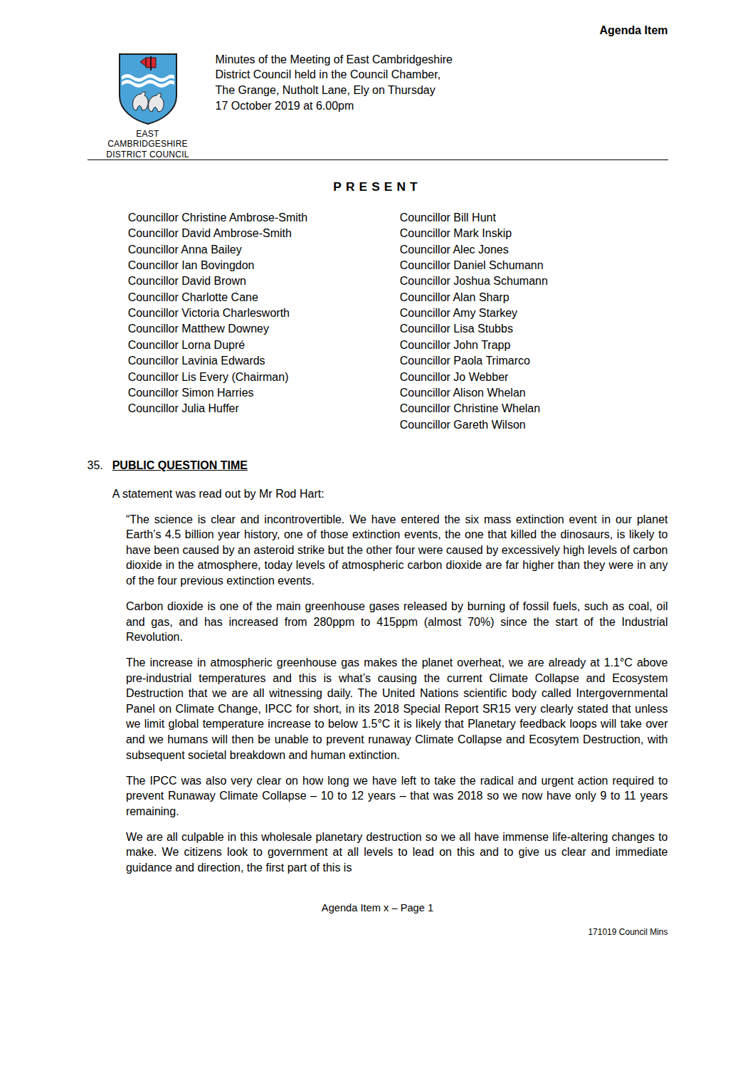Agenda Item
EAST
CAMBRIDGESHIRE
DISTRICT COUNCIL
Minutes of the Meeting of East Cambridgeshire
District Council held in the Council Chamber,
The Grange, Nutholt Lane, Ely on Thursday
17 October 2019 at 6.00pm
PRESENT
| Councillor Christine Ambrose-Smith | Councillor Bill Hunt |
| Councillor David Ambrose-Smith | Councillor Mark Inskip |
| Councillor Anna Bailey | Councillor Alec Jones |
| Councillor Ian Bovingdon | Councillor Daniel Schumann |
| Councillor David Brown | Councillor Joshua Schumann |
| Councillor Charlotte Cane | Councillor Alan Sharp |
| Councillor Victoria Charlesworth | Councillor Amy Starkey |
| Councillor Matthew Downey | Councillor Lisa Stubbs |
| Councillor Lorna Dupré | Councillor John Trapp |
| Councillor Lavinia Edwards | Councillor Paola Trimarco |
| Councillor Lis Every (Chairman) | Councillor Jo Webber |
| Councillor Simon Harries | Councillor Alison Whelan |
| Councillor Julia Huffer | Councillor Christine Whelan |
| | Councillor Gareth Wilson |
35. PUBLIC QUESTION TIME
A statement was read out by Mr Rod Hart:
“The science is clear and incontrovertible. We have entered the six mass extinction event in our planet Earth’s 4.5 billion year history, one of those extinction events, the one that killed the dinosaurs, is likely to have been caused by an asteroid strike but the other four were caused by excessively high levels of carbon dioxide in the atmosphere, today levels of atmospheric carbon dioxide are far higher than they were in any of the four previous extinction events.
Carbon dioxide is one of the main greenhouse gases released by burning of fossil fuels, such as coal, oil and gas, and has increased from 280ppm to 415ppm (almost 70%) since the start of the Industrial Revolution.
The increase in atmospheric greenhouse gas makes the planet overheat, we are already at 1.1°C above pre-industrial temperatures and this is what’s causing the current Climate Collapse and Ecosystem Destruction that we are all witnessing daily. The United Nations scientific body called Intergovernmental Panel on Climate Change, IPCC for short, in its 2018 Special Report SR15 very clearly stated that unless we limit global temperature increase to below 1.5°C it is likely that Planetary feedback loops will take over and we humans will then be unable to prevent runaway Climate Collapse and Ecosytem Destruction, with subsequent societal breakdown and human extinction.
The IPCC was also very clear on how long we have left to take the radical and urgent action required to prevent Runaway Climate Collapse – 10 to 12 years – that was 2018 so we now have only 9 to 11 years remaining.
We are all culpable in this wholesale planetary destruction so we all have immense life-altering changes to make. We citizens look to government at all levels to lead on this and to give us clear and immediate guidance and direction, the first part of this is
Agenda Item x – Page 1
171019 Council Mins